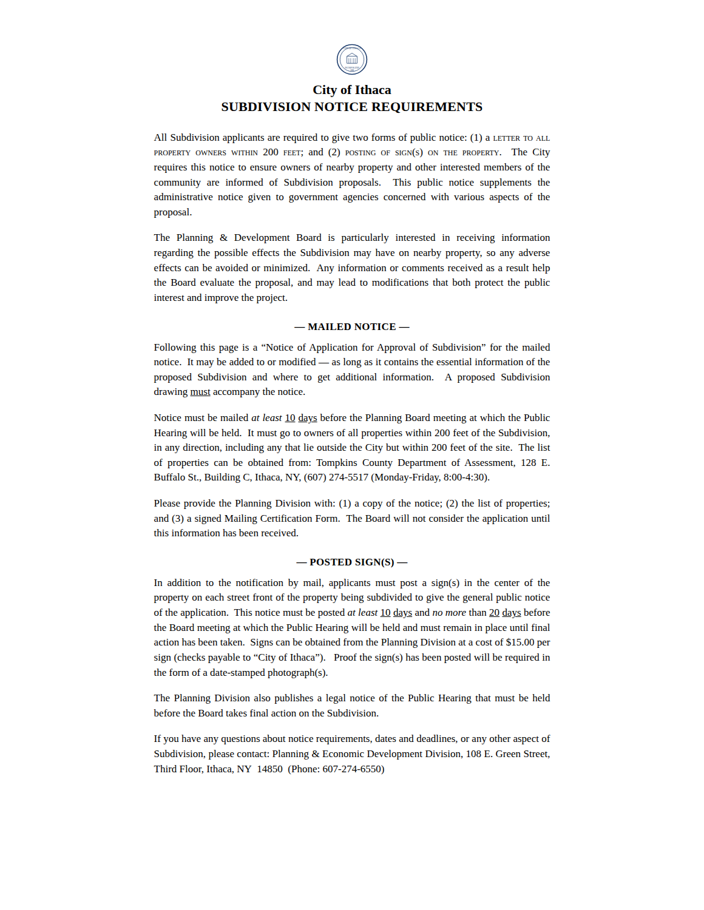City of Ithaca SUBDIVISION NOTICE REQUIREMENTS
All Subdivision applicants are required to give two forms of public notice: (1) a letter to all property owners within 200 feet; and (2) posting of sign(s) on the property. The City requires this notice to ensure owners of nearby property and other interested members of the community are informed of Subdivision proposals. This public notice supplements the administrative notice given to government agencies concerned with various aspects of the proposal.
The Planning & Development Board is particularly interested in receiving information regarding the possible effects the Subdivision may have on nearby property, so any adverse effects can be avoided or minimized. Any information or comments received as a result help the Board evaluate the proposal, and may lead to modifications that both protect the public interest and improve the project.
— MAILED NOTICE —
Following this page is a “Notice of Application for Approval of Subdivision” for the mailed notice. It may be added to or modified — as long as it contains the essential information of the proposed Subdivision and where to get additional information. A proposed Subdivision drawing must accompany the notice.
Notice must be mailed at least 10 days before the Planning Board meeting at which the Public Hearing will be held. It must go to owners of all properties within 200 feet of the Subdivision, in any direction, including any that lie outside the City but within 200 feet of the site. The list of properties can be obtained from: Tompkins County Department of Assessment, 128 E. Buffalo St., Building C, Ithaca, NY, (607) 274-5517 (Monday-Friday, 8:00-4:30).
Please provide the Planning Division with: (1) a copy of the notice; (2) the list of properties; and (3) a signed Mailing Certification Form. The Board will not consider the application until this information has been received.
— POSTED SIGN(S) —
In addition to the notification by mail, applicants must post a sign(s) in the center of the property on each street front of the property being subdivided to give the general public notice of the application. This notice must be posted at least 10 days and no more than 20 days before the Board meeting at which the Public Hearing will be held and must remain in place until final action has been taken. Signs can be obtained from the Planning Division at a cost of $15.00 per sign (checks payable to “City of Ithaca”). Proof the sign(s) has been posted will be required in the form of a date-stamped photograph(s).
The Planning Division also publishes a legal notice of the Public Hearing that must be held before the Board takes final action on the Subdivision.
If you have any questions about notice requirements, dates and deadlines, or any other aspect of Subdivision, please contact: Planning & Economic Development Division, 108 E. Green Street, Third Floor, Ithaca, NY 14850 (Phone: 607-274-6550)